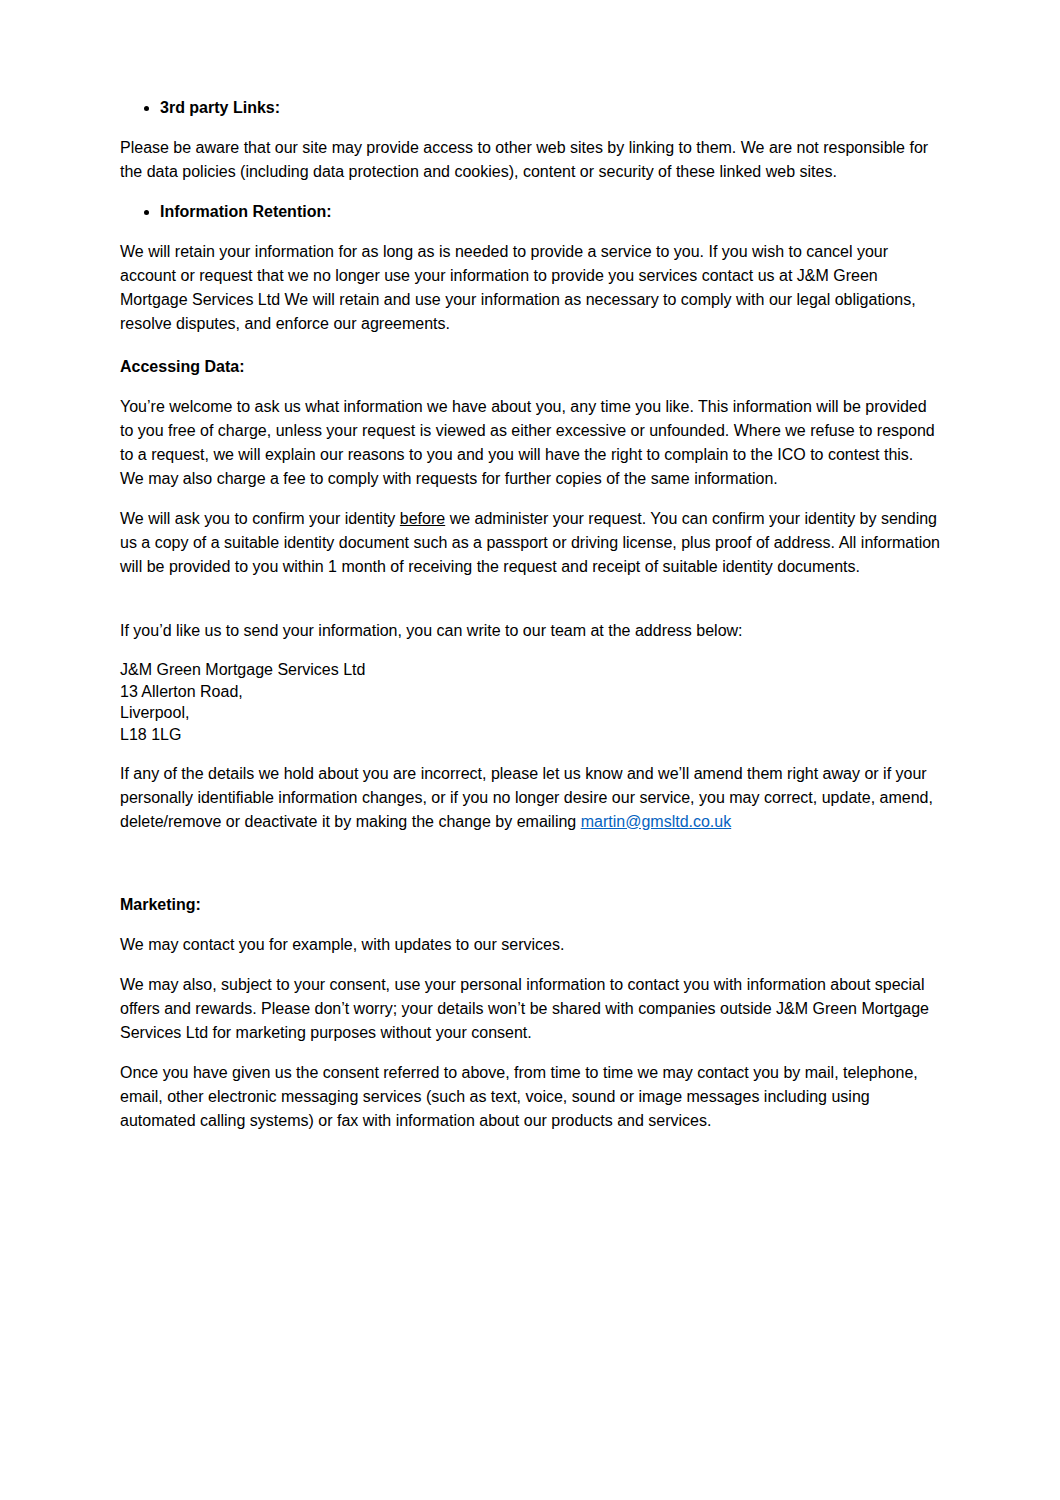3rd party Links:
Please be aware that our site may provide access to other web sites by linking to them. We are not responsible for the data policies (including data protection and cookies), content or security of these linked web sites.
Information Retention:
We will retain your information for as long as is needed to provide a service to you. If you wish to cancel your account or request that we no longer use your information to provide you services contact us at J&M Green Mortgage Services Ltd We will retain and use your information as necessary to comply with our legal obligations, resolve disputes, and enforce our agreements.
Accessing Data:
You’re welcome to ask us what information we have about you, any time you like. This information will be provided to you free of charge, unless your request is viewed as either excessive or unfounded. Where we refuse to respond to a request, we will explain our reasons to you and you will have the right to complain to the ICO to contest this. We may also charge a fee to comply with requests for further copies of the same information.
We will ask you to confirm your identity before we administer your request. You can confirm your identity by sending us a copy of a suitable identity document such as a passport or driving license, plus proof of address. All information will be provided to you within 1 month of receiving the request and receipt of suitable identity documents.
If you’d like us to send your information, you can write to our team at the address below:
J&M Green Mortgage Services Ltd
13 Allerton Road,
Liverpool,
L18 1LG
If any of the details we hold about you are incorrect, please let us know and we’ll amend them right away or if your personally identifiable information changes, or if you no longer desire our service, you may correct, update, amend, delete/remove or deactivate it by making the change by emailing martin@gmsltd.co.uk
Marketing:
We may contact you for example, with updates to our services.
We may also, subject to your consent, use your personal information to contact you with information about special offers and rewards. Please don’t worry; your details won’t be shared with companies outside J&M Green Mortgage Services Ltd for marketing purposes without your consent.
Once you have given us the consent referred to above, from time to time we may contact you by mail, telephone, email, other electronic messaging services (such as text, voice, sound or image messages including using automated calling systems) or fax with information about our products and services.